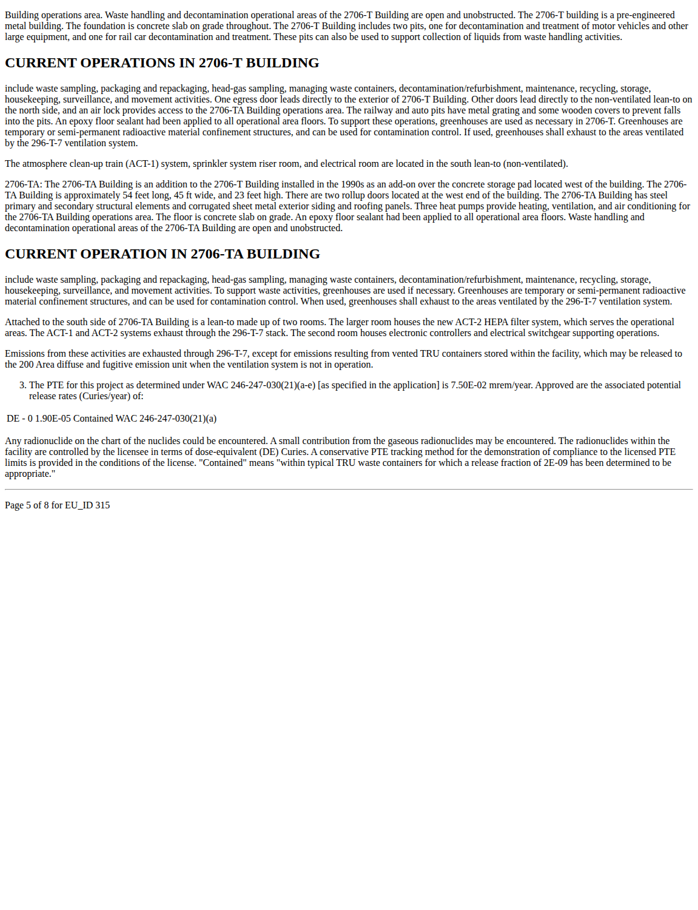Building operations area. Waste handling and decontamination operational areas of the 2706-T Building are open and unobstructed. The 2706-T building is a pre-engineered metal building. The foundation is concrete slab on grade throughout. The 2706-T Building includes two pits, one for decontamination and treatment of motor vehicles and other large equipment, and one for rail car decontamination and treatment. These pits can also be used to support collection of liquids from waste handling activities.
CURRENT OPERATIONS IN 2706-T BUILDING
include waste sampling, packaging and repackaging, head-gas sampling, managing waste containers, decontamination/refurbishment, maintenance, recycling, storage, housekeeping, surveillance, and movement activities. One egress door leads directly to the exterior of 2706-T Building. Other doors lead directly to the non-ventilated lean-to on the north side, and an air lock provides access to the 2706-TA Building operations area. The railway and auto pits have metal grating and some wooden covers to prevent falls into the pits. An epoxy floor sealant had been applied to all operational area floors. To support these operations, greenhouses are used as necessary in 2706-T. Greenhouses are temporary or semi-permanent radioactive material confinement structures, and can be used for contamination control. If used, greenhouses shall exhaust to the areas ventilated by the 296-T-7 ventilation system.
The atmosphere clean-up train (ACT-1) system, sprinkler system riser room, and electrical room are located in the south lean-to (non-ventilated).
2706-TA: The 2706-TA Building is an addition to the 2706-T Building installed in the 1990s as an add-on over the concrete storage pad located west of the building. The 2706-TA Building is approximately 54 feet long, 45 ft wide, and 23 feet high. There are two rollup doors located at the west end of the building. The 2706-TA Building has steel primary and secondary structural elements and corrugated sheet metal exterior siding and roofing panels. Three heat pumps provide heating, ventilation, and air conditioning for the 2706-TA Building operations area. The floor is concrete slab on grade. An epoxy floor sealant had been applied to all operational area floors. Waste handling and decontamination operational areas of the 2706-TA Building are open and unobstructed.
CURRENT OPERATION IN 2706-TA BUILDING
include waste sampling, packaging and repackaging, head-gas sampling, managing waste containers, decontamination/refurbishment, maintenance, recycling, storage, housekeeping, surveillance, and movement activities. To support waste activities, greenhouses are used if necessary. Greenhouses are temporary or semi-permanent radioactive material confinement structures, and can be used for contamination control. When used, greenhouses shall exhaust to the areas ventilated by the 296-T-7 ventilation system.
Attached to the south side of 2706-TA Building is a lean-to made up of two rooms. The larger room houses the new ACT-2 HEPA filter system, which serves the operational areas. The ACT-1 and ACT-2 systems exhaust through the 296-T-7 stack. The second room houses electronic controllers and electrical switchgear supporting operations.
Emissions from these activities are exhausted through 296-T-7, except for emissions resulting from vented TRU containers stored within the facility, which may be released to the 200 Area diffuse and fugitive emission unit when the ventilation system is not in operation.
The PTE for this project as determined under WAC 246-247-030(21)(a-e) [as specified in the application] is 7.50E-02 mrem/year. Approved are the associated potential release rates (Curies/year) of:
| DE - 0 | 1.90E-05 | Contained | WAC 246-247-030(21)(a) |
Any radionuclide on the chart of the nuclides could be encountered. A small contribution from the gaseous radionuclides may be encountered. The radionuclides within the facility are controlled by the licensee in terms of dose-equivalent (DE) Curies. A conservative PTE tracking method for the demonstration of compliance to the licensed PTE limits is provided in the conditions of the license. "Contained" means "within typical TRU waste containers for which a release fraction of 2E-09 has been determined to be appropriate."
Page 5 of 8 for EU_ID 315